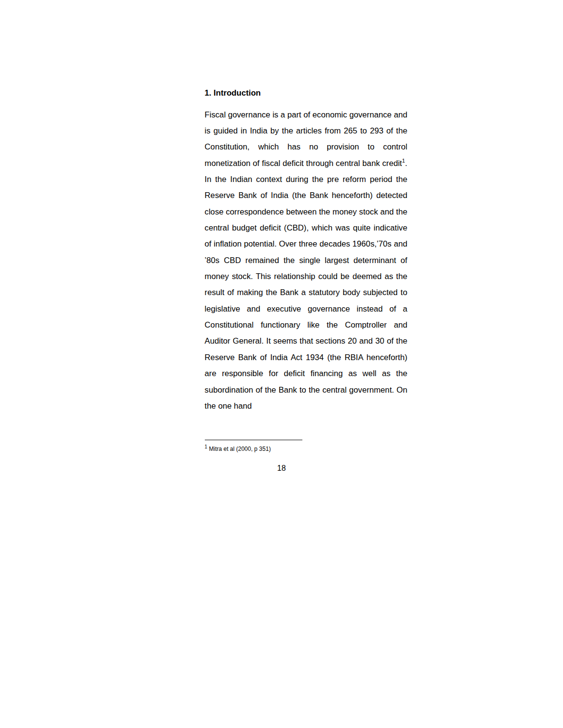1. Introduction
Fiscal governance is a part of economic governance and is guided in India by the articles from 265 to 293 of the Constitution, which has no provision to control monetization of fiscal deficit through central bank credit1. In the Indian context during the pre reform period the Reserve Bank of India (the Bank henceforth) detected close correspondence between the money stock and the central budget deficit (CBD), which was quite indicative of inflation potential. Over three decades 1960s,’70s and ’80s CBD remained the single largest determinant of money stock. This relationship could be deemed as the result of making the Bank a statutory body subjected to legislative and executive governance instead of a Constitutional functionary like the Comptroller and Auditor General. It seems that sections 20 and 30 of the Reserve Bank of India Act 1934 (the RBIA henceforth) are responsible for deficit financing as well as the subordination of the Bank to the central government. On the one hand
1 Mitra et al (2000, p 351)
18